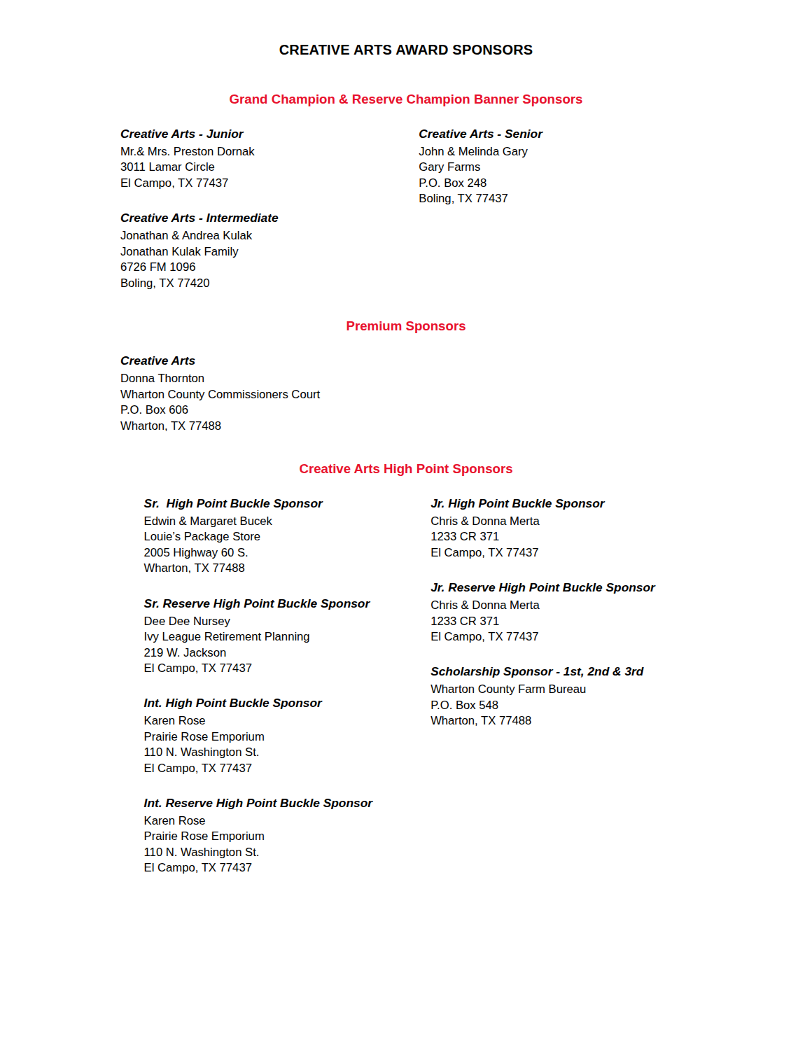CREATIVE ARTS AWARD SPONSORS
Grand Champion & Reserve Champion Banner Sponsors
Creative Arts - Junior
Mr.& Mrs. Preston Dornak
3011 Lamar Circle
El Campo, TX 77437
Creative Arts - Intermediate
Jonathan & Andrea Kulak
Jonathan Kulak Family
6726 FM 1096
Boling, TX 77420
Creative Arts - Senior
John & Melinda Gary
Gary Farms
P.O. Box 248
Boling, TX 77437
Premium Sponsors
Creative Arts
Donna Thornton
Wharton County Commissioners Court
P.O. Box 606
Wharton, TX 77488
Creative Arts High Point Sponsors
Sr. High Point Buckle Sponsor
Edwin & Margaret Bucek
Louie’s Package Store
2005 Highway 60 S.
Wharton, TX 77488
Sr. Reserve High Point Buckle Sponsor
Dee Dee Nursey
Ivy League Retirement Planning
219 W. Jackson
El Campo, TX 77437
Int. High Point Buckle Sponsor
Karen Rose
Prairie Rose Emporium
110 N. Washington St.
El Campo, TX 77437
Int. Reserve High Point Buckle Sponsor
Karen Rose
Prairie Rose Emporium
110 N. Washington St.
El Campo, TX 77437
Jr. High Point Buckle Sponsor
Chris & Donna Merta
1233 CR 371
El Campo, TX 77437
Jr. Reserve High Point Buckle Sponsor
Chris & Donna Merta
1233 CR 371
El Campo, TX 77437
Scholarship Sponsor - 1st, 2nd & 3rd
Wharton County Farm Bureau
P.O. Box 548
Wharton, TX 77488